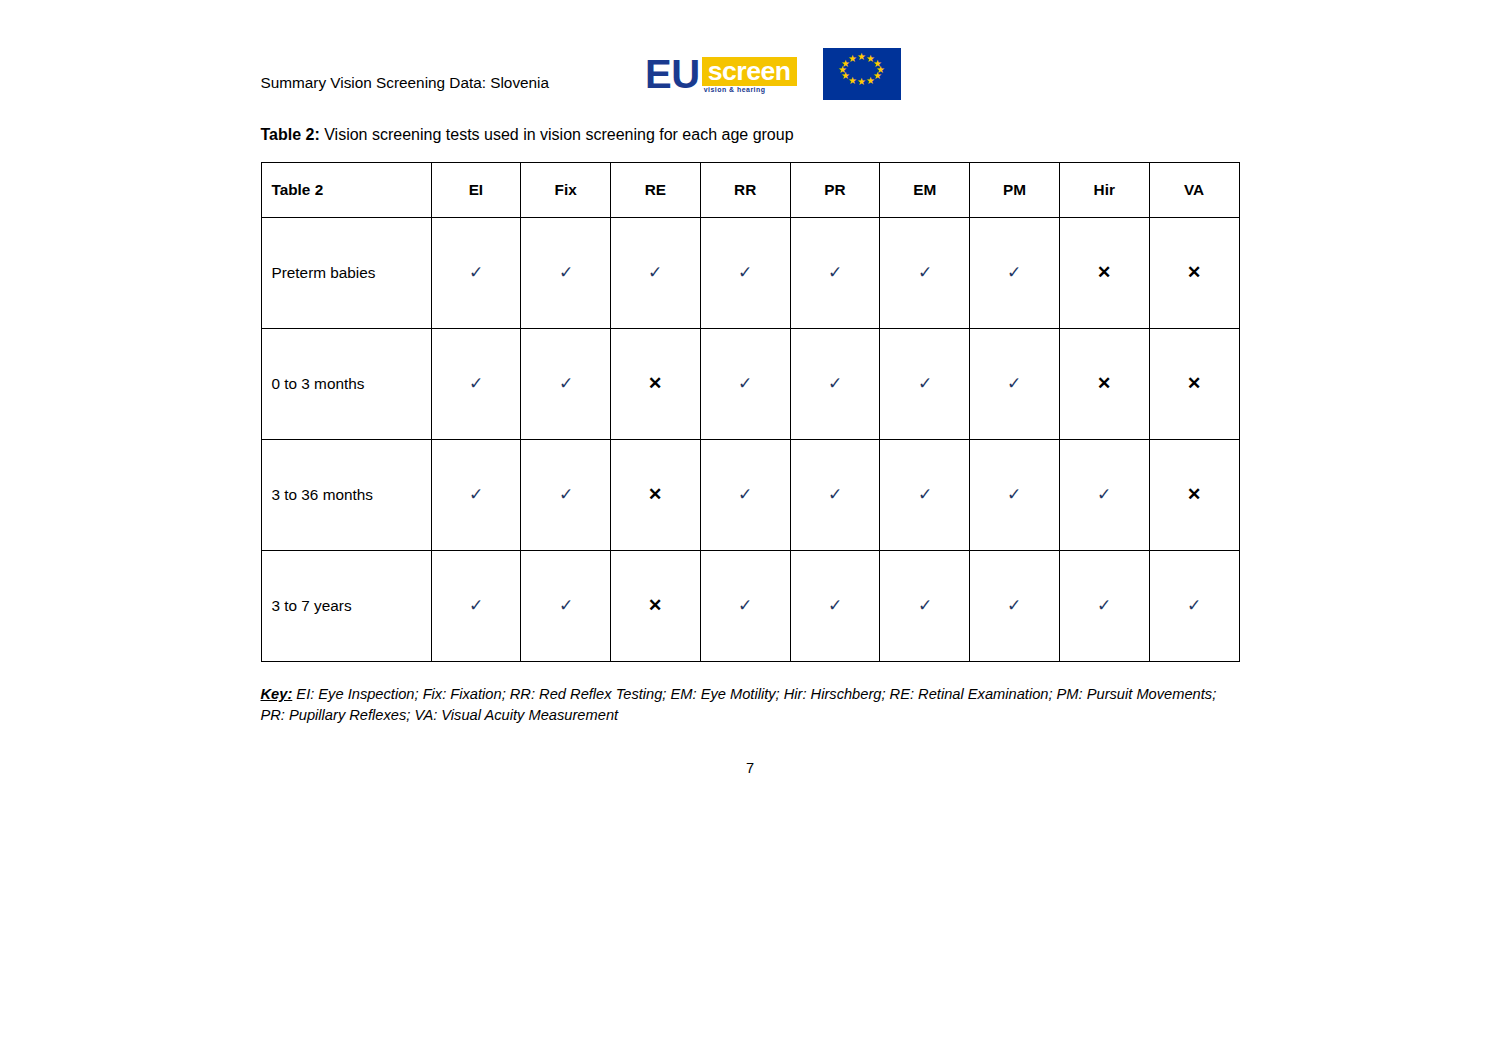Summary Vision Screening Data: Slovenia
EU screen vision & hearing
★ ★ ★ ★ ★ ★ ★ ★ ★ ★ ★ ★
Table 2: Vision screening tests used in vision screening for each age group
| Table 2 | EI | Fix | RE | RR | PR | EM | PM | Hir | VA |
| --- | --- | --- | --- | --- | --- | --- | --- | --- | --- |
| Preterm babies | ✓ | ✓ | ✓ | ✓ | ✓ | ✓ | ✓ | ✕ | ✕ |
| 0 to 3 months | ✓ | ✓ | ✕ | ✓ | ✓ | ✓ | ✓ | ✕ | ✕ |
| 3 to 36 months | ✓ | ✓ | ✕ | ✓ | ✓ | ✓ | ✓ | ✓ | ✕ |
| 3 to 7 years | ✓ | ✓ | ✕ | ✓ | ✓ | ✓ | ✓ | ✓ | ✓ |
Key: EI: Eye Inspection; Fix: Fixation; RR: Red Reflex Testing; EM: Eye Motility; Hir: Hirschberg; RE: Retinal Examination; PM: Pursuit Movements; PR: Pupillary Reflexes; VA: Visual Acuity Measurement
7